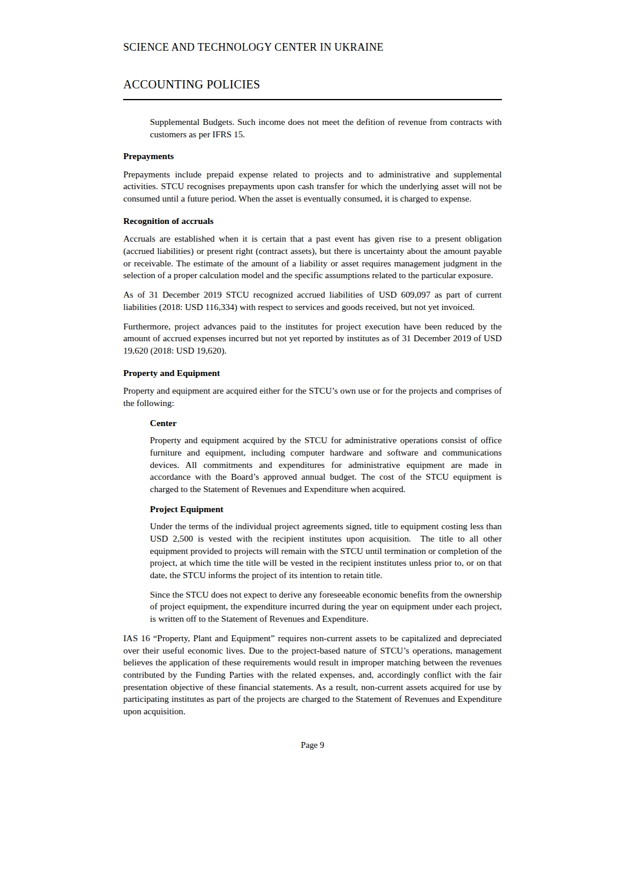SCIENCE AND TECHNOLOGY CENTER IN UKRAINE
ACCOUNTING POLICIES
Supplemental Budgets. Such income does not meet the defition of revenue from contracts with customers as per IFRS 15.
Prepayments
Prepayments include prepaid expense related to projects and to administrative and supplemental activities. STCU recognises prepayments upon cash transfer for which the underlying asset will not be consumed until a future period. When the asset is eventually consumed, it is charged to expense.
Recognition of accruals
Accruals are established when it is certain that a past event has given rise to a present obligation (accrued liabilities) or present right (contract assets), but there is uncertainty about the amount payable or receivable. The estimate of the amount of a liability or asset requires management judgment in the selection of a proper calculation model and the specific assumptions related to the particular exposure.
As of 31 December 2019 STCU recognized accrued liabilities of USD 609,097 as part of current liabilities (2018: USD 116,334) with respect to services and goods received, but not yet invoiced.
Furthermore, project advances paid to the institutes for project execution have been reduced by the amount of accrued expenses incurred but not yet reported by institutes as of 31 December 2019 of USD 19,620 (2018: USD 19,620).
Property and Equipment
Property and equipment are acquired either for the STCU’s own use or for the projects and comprises of the following:
Center
Property and equipment acquired by the STCU for administrative operations consist of office furniture and equipment, including computer hardware and software and communications devices. All commitments and expenditures for administrative equipment are made in accordance with the Board’s approved annual budget. The cost of the STCU equipment is charged to the Statement of Revenues and Expenditure when acquired.
Project Equipment
Under the terms of the individual project agreements signed, title to equipment costing less than USD 2,500 is vested with the recipient institutes upon acquisition. The title to all other equipment provided to projects will remain with the STCU until termination or completion of the project, at which time the title will be vested in the recipient institutes unless prior to, or on that date, the STCU informs the project of its intention to retain title.
Since the STCU does not expect to derive any foreseeable economic benefits from the ownership of project equipment, the expenditure incurred during the year on equipment under each project, is written off to the Statement of Revenues and Expenditure.
IAS 16 “Property, Plant and Equipment” requires non-current assets to be capitalized and depreciated over their useful economic lives. Due to the project-based nature of STCU’s operations, management believes the application of these requirements would result in improper matching between the revenues contributed by the Funding Parties with the related expenses, and, accordingly conflict with the fair presentation objective of these financial statements. As a result, non-current assets acquired for use by participating institutes as part of the projects are charged to the Statement of Revenues and Expenditure upon acquisition.
Page 9